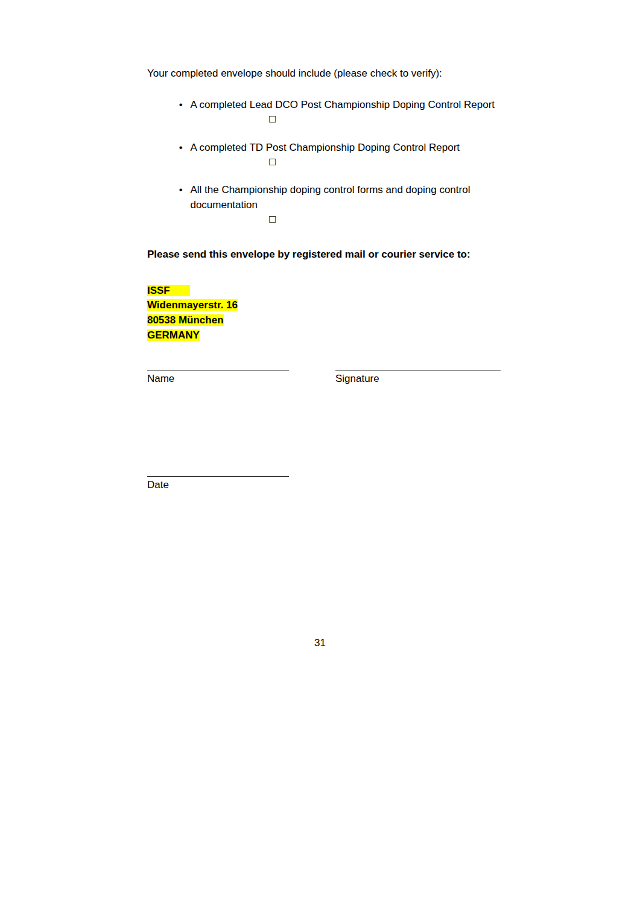Your completed envelope should include (please check to verify):
A completed Lead DCO Post Championship Doping Control Report ☐
A completed TD Post Championship Doping Control Report ☐
All the Championship doping control forms and doping control documentation ☐
Please send this envelope by registered mail or courier service to:
ISSF
Widenmayerstr. 16
80538 München
GERMANY
| Name | | Signature |
Date
31